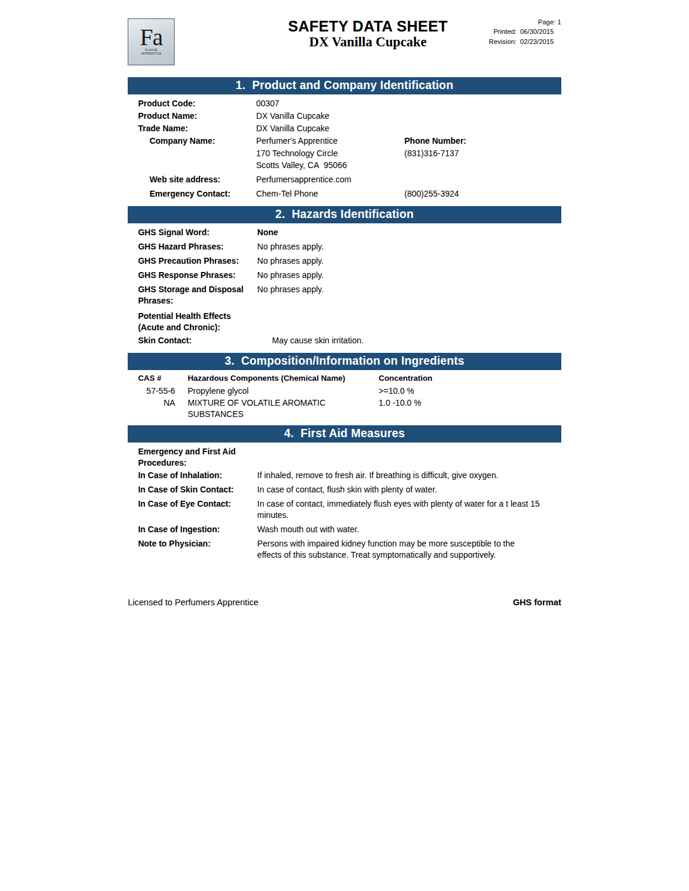Fa
FLAVOR
APPRENTICE
SAFETY DATA SHEET
DX Vanilla Cupcake
Page: 1
Printed: 06/30/2015
Revision: 02/23/2015
1. Product and Company Identification
Product Code:
00307
Product Name:
DX Vanilla Cupcake
Trade Name:
DX Vanilla Cupcake
Company Name:
Perfumer's Apprentice
Phone Number:
170 Technology Circle
(831)316-7137
Scotts Valley, CA 95066
Web site address:
Perfumersapprentice.com
Emergency Contact:
Chem-Tel Phone
(800)255-3924
2. Hazards Identification
GHS Signal Word:
None
GHS Hazard Phrases:
No phrases apply.
GHS Precaution Phrases:
No phrases apply.
GHS Response Phrases:
No phrases apply.
GHS Storage and Disposal
Phrases:
No phrases apply.
Potential Health Effects
(Acute and Chronic):
Skin Contact:
May cause skin irritation.
3. Composition/Information on Ingredients
| CAS # | Hazardous Components (Chemical Name) | Concentration |
| --- | --- | --- |
| 57-55-6 | Propylene glycol | >=10.0 % |
| NA | MIXTURE OF VOLATILE AROMATIC SUBSTANCES | 1.0 -10.0 % |
4. First Aid Measures
Emergency and First Aid
Procedures:
In Case of Inhalation:
If inhaled, remove to fresh air. If breathing is difficult, give oxygen.
In Case of Skin Contact:
In case of contact, flush skin with plenty of water.
In Case of Eye Contact:
In case of contact, immediately flush eyes with plenty of water for a t least 15 minutes.
In Case of Ingestion:
Wash mouth out with water.
Note to Physician:
Persons with impaired kidney function may be more susceptible to the effects of this substance. Treat symptomatically and supportively.
Licensed to Perfumers Apprentice
GHS format